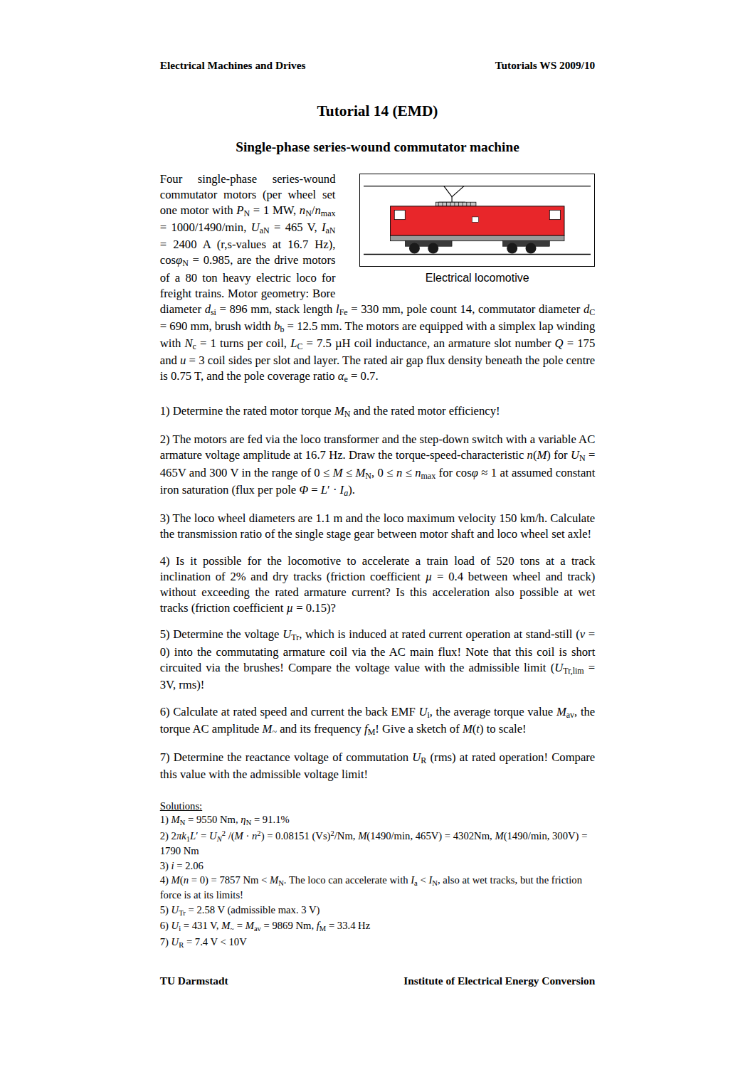Electrical Machines and Drives Tutorials WS 2009/10
Tutorial 14 (EMD)
Single-phase series-wound commutator machine
Electrical locomotive
Four single-phase series-wound commutator motors (per wheel set one motor with PN = 1 MW, nN/nmax = 1000/1490/min, UaN = 465 V, IaN = 2400 A (r,s-values at 16.7 Hz), cosφN = 0.985, are the drive motors of a 80 ton heavy electric loco for freight trains. Motor geometry: Bore diameter dsi = 896 mm, stack length lFe = 330 mm, pole count 14, commutator diameter dC = 690 mm, brush width bb = 12.5 mm. The motors are equipped with a simplex lap winding with Nc = 1 turns per coil, LC = 7.5 µH coil inductance, an armature slot number Q = 175 and u = 3 coil sides per slot and layer. The rated air gap flux density beneath the pole centre is 0.75 T, and the pole coverage ratio αe = 0.7.
1) Determine the rated motor torque MN and the rated motor efficiency!
2) The motors are fed via the loco transformer and the step-down switch with a variable AC armature voltage amplitude at 16.7 Hz. Draw the torque-speed-characteristic n(M) for UN = 465V and 300 V in the range of 0 ≤ M ≤ MN, 0 ≤ n ≤ nmax for cosφ ≈ 1 at assumed constant iron saturation (flux per pole Φ = L′ · Ia).
3) The loco wheel diameters are 1.1 m and the loco maximum velocity 150 km/h. Calculate the transmission ratio of the single stage gear between motor shaft and loco wheel set axle!
4) Is it possible for the locomotive to accelerate a train load of 520 tons at a track inclination of 2% and dry tracks (friction coefficient µ = 0.4 between wheel and track) without exceeding the rated armature current? Is this acceleration also possible at wet tracks (friction coefficient µ = 0.15)?
5) Determine the voltage UTr, which is induced at rated current operation at stand-still (v = 0) into the commutating armature coil via the AC main flux! Note that this coil is short circuited via the brushes! Compare the voltage value with the admissible limit (UTr,lim = 3V, rms)!
6) Calculate at rated speed and current the back EMF Ui, the average torque value Mav, the torque AC amplitude M~ and its frequency fM! Give a sketch of M(t) to scale!
7) Determine the reactance voltage of commutation UR (rms) at rated operation! Compare this value with the admissible voltage limit!
Solutions:
1) MN = 9550 Nm, ηN = 91.1%
2) 2πk1L′ = UN2 /(M · n2) = 0.08151 (Vs)2/Nm, M(1490/min, 465V) = 4302Nm, M(1490/min, 300V) = 1790 Nm
3) i = 2.06
4) M(n = 0) = 7857 Nm < MN. The loco can accelerate with Ia < IN, also at wet tracks, but the friction force is at its limits!
5) UTr = 2.58 V (admissible max. 3 V)
6) Ui = 431 V, M~ = Mav = 9869 Nm, fM = 33.4 Hz
7) UR = 7.4 V < 10V
TU Darmstadt Institute of Electrical Energy Conversion